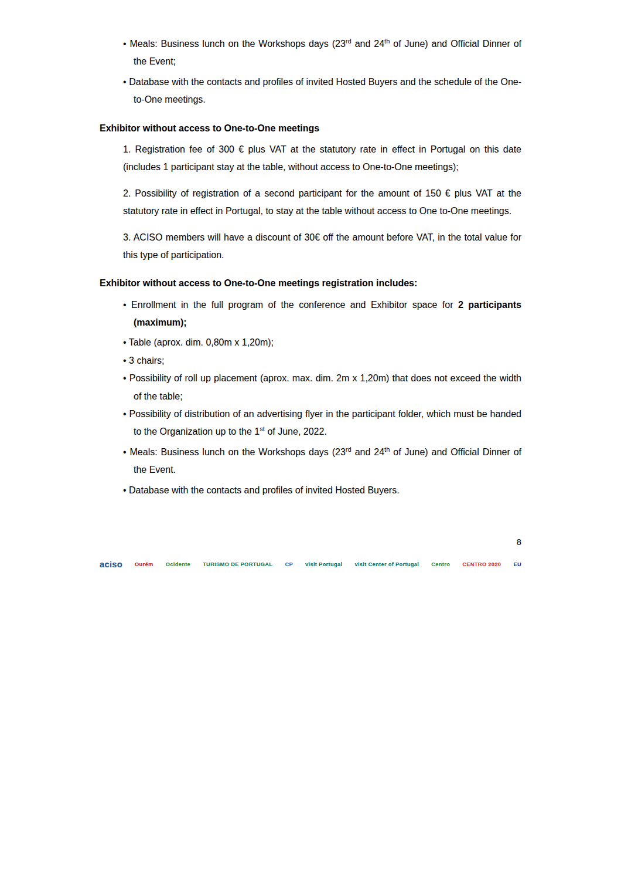Meals: Business lunch on the Workshops days (23rd and 24th of June) and Official Dinner of the Event;
Database with the contacts and profiles of invited Hosted Buyers and the schedule of the One-to-One meetings.
Exhibitor without access to One-to-One meetings
1. Registration fee of 300 € plus VAT at the statutory rate in effect in Portugal on this date (includes 1 participant stay at the table, without access to One-to-One meetings);
2. Possibility of registration of a second participant for the amount of 150 € plus VAT at the statutory rate in effect in Portugal, to stay at the table without access to One to-One meetings.
3. ACISO members will have a discount of 30€ off the amount before VAT, in the total value for this type of participation.
Exhibitor without access to One-to-One meetings registration includes:
Enrollment in the full program of the conference and Exhibitor space for 2 participants (maximum);
Table (aprox. dim. 0,80m x 1,20m);
3 chairs;
Possibility of roll up placement (aprox. max. dim. 2m x 1,20m) that does not exceed the width of the table;
Possibility of distribution of an advertising flyer in the participant folder, which must be handed to the Organization up to the 1st of June, 2022.
Meals: Business lunch on the Workshops days (23rd and 24th of June) and Official Dinner of the Event.
Database with the contacts and profiles of invited Hosted Buyers.
8
aciso Ourém Ocidente TURISMO DE PORTUGAL CP visit Portugal visit Center of Portugal Centro CENTRO 2020 EU